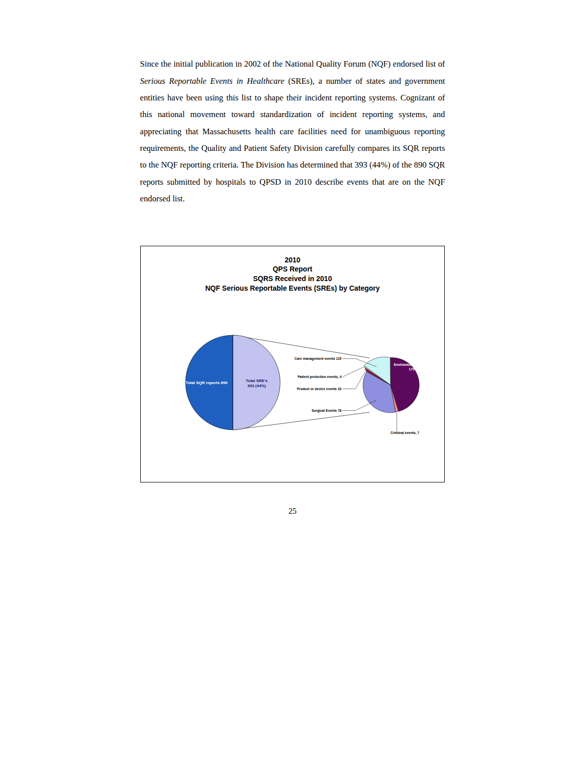Since the initial publication in 2002 of the National Quality Forum (NQF) endorsed list of Serious Reportable Events in Healthcare (SREs), a number of states and government entities have been using this list to shape their incident reporting systems. Cognizant of this national movement toward standardization of incident reporting systems, and appreciating that Massachusetts health care facilities need for unambiguous reporting requirements, the Quality and Patient Safety Division carefully compares its SQR reports to the NQF reporting criteria. The Division has determined that 393 (44%) of the 890 SQR reports submitted by hospitals to QPSD in 2010 describe events that are on the NQF endorsed list.
2010
QPS Report
SQRS Received in 2010
NQF Serious Reportable Events (SREs) by Category
Total SQR reports 890 Total SRE's 393 (44%) Slices (clockwise from 12 o'clock): Environmental 179 (163.0deg), Criminal 7 (6.4deg), Surgical 78 (71.5deg), Product/device 10 (9.2deg), Patient protection 4 (3.7deg), Care management 115 (105.3deg) Environmental Events 179 Care management events 115 Patient protection events, 4 Product or device events 10 Surgical Events 78 Criminal events, 7
25